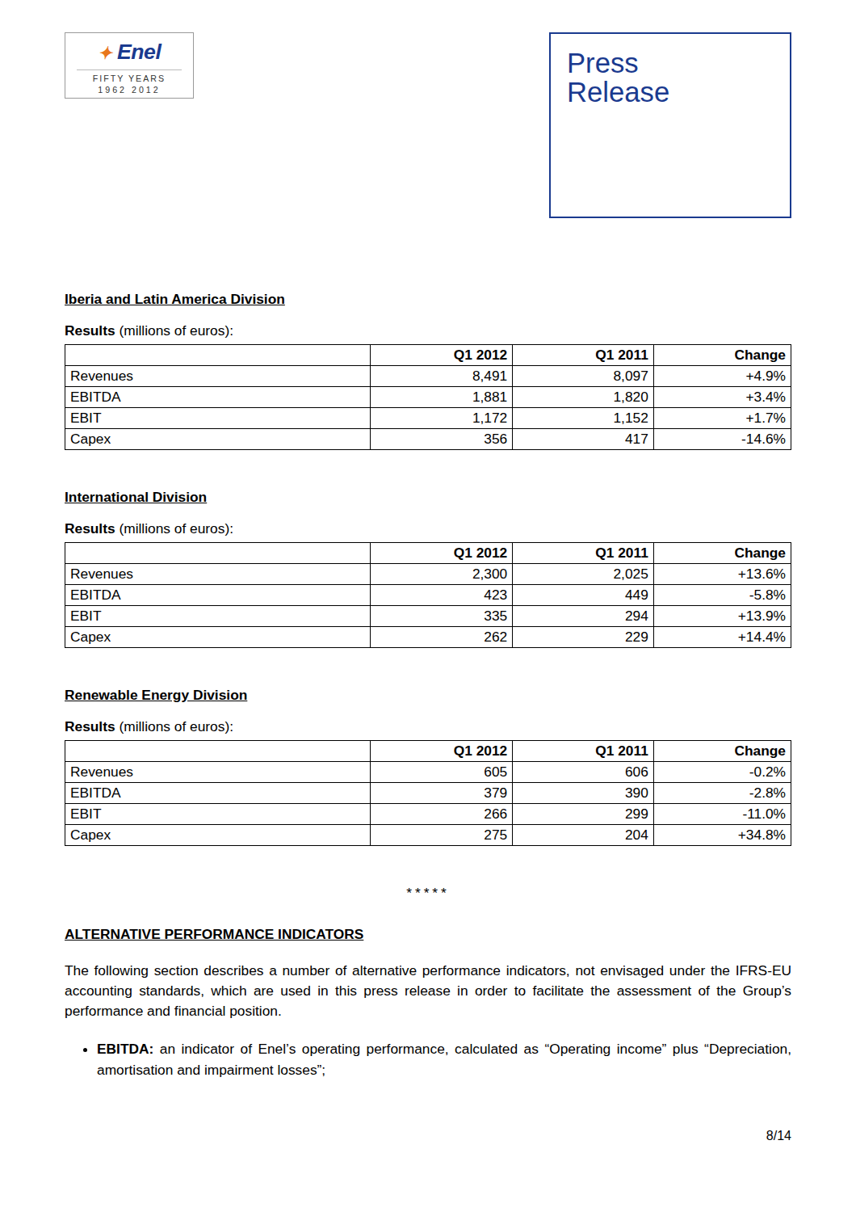✦ Enel
FIFTY YEARS
1962 2012
Press
Release
Iberia and Latin America Division
Results (millions of euros):
| | Q1 2012 | Q1 2011 | Change |
| --- | --- | --- | --- |
| Revenues | 8,491 | 8,097 | +4.9% |
| EBITDA | 1,881 | 1,820 | +3.4% |
| EBIT | 1,172 | 1,152 | +1.7% |
| Capex | 356 | 417 | -14.6% |
International Division
Results (millions of euros):
| | Q1 2012 | Q1 2011 | Change |
| --- | --- | --- | --- |
| Revenues | 2,300 | 2,025 | +13.6% |
| EBITDA | 423 | 449 | -5.8% |
| EBIT | 335 | 294 | +13.9% |
| Capex | 262 | 229 | +14.4% |
Renewable Energy Division
Results (millions of euros):
| | Q1 2012 | Q1 2011 | Change |
| --- | --- | --- | --- |
| Revenues | 605 | 606 | -0.2% |
| EBITDA | 379 | 390 | -2.8% |
| EBIT | 266 | 299 | -11.0% |
| Capex | 275 | 204 | +34.8% |
*****
ALTERNATIVE PERFORMANCE INDICATORS
The following section describes a number of alternative performance indicators, not envisaged under the IFRS-EU accounting standards, which are used in this press release in order to facilitate the assessment of the Group’s performance and financial position.
EBITDA: an indicator of Enel’s operating performance, calculated as “Operating income” plus “Depreciation, amortisation and impairment losses”;
8/14